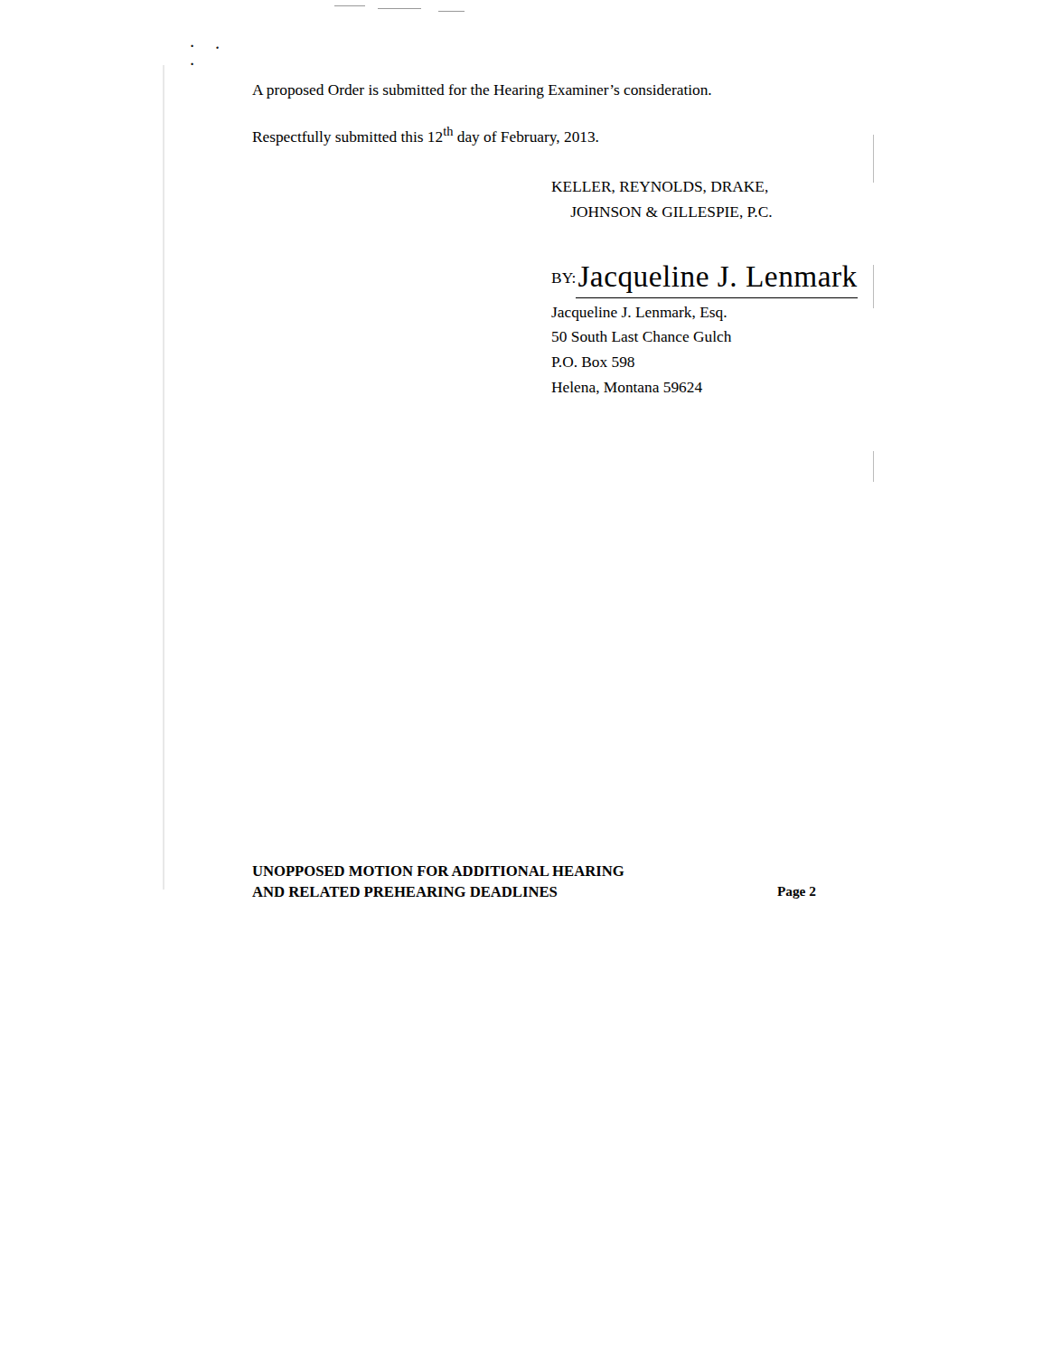. . .
A proposed Order is submitted for the Hearing Examiner’s consideration.
Respectfully submitted this 12th day of February, 2013.
KELLER, REYNOLDS, DRAKE,
JOHNSON & GILLESPIE, P.C.
BY: Jacqueline J. Lenmark
Jacqueline J. Lenmark, Esq.
50 South Last Chance Gulch
P.O. Box 598
Helena, Montana 59624
UNOPPOSED MOTION FOR ADDITIONAL HEARING
AND RELATED PREHEARING DEADLINES
Page 2